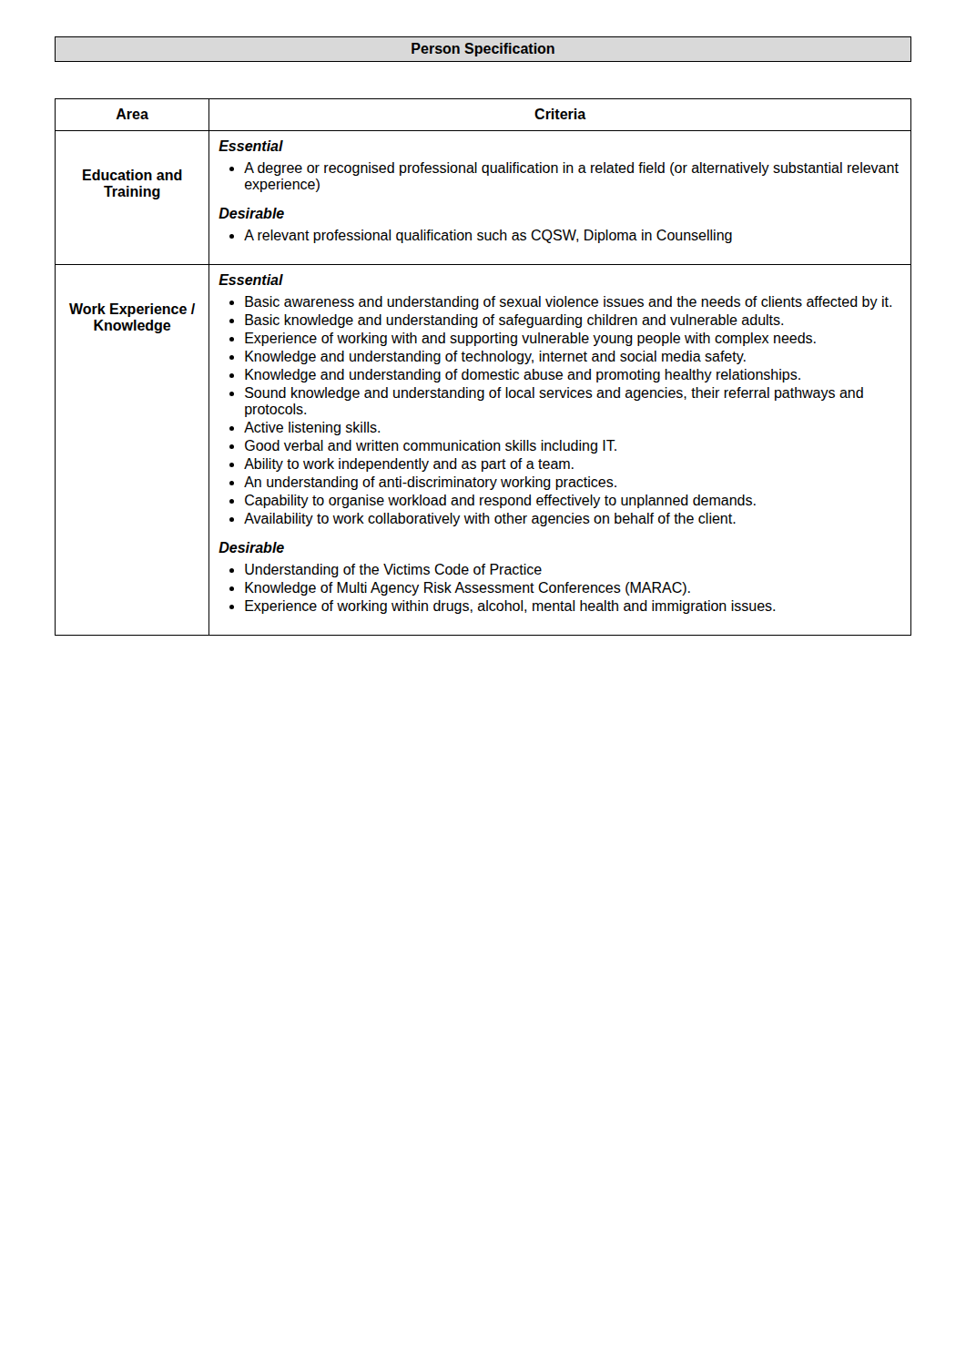Person Specification
| Area | Criteria |
| --- | --- |
| Education and Training | Essential A degree or recognised professional qualification in a related field (or alternatively substantial relevant experience) Desirable A relevant professional qualification such as CQSW, Diploma in Counselling |
| Work Experience / Knowledge | Essential Basic awareness and understanding of sexual violence issues and the needs of clients affected by it. Basic knowledge and understanding of safeguarding children and vulnerable adults. Experience of working with and supporting vulnerable young people with complex needs. Knowledge and understanding of technology, internet and social media safety. Knowledge and understanding of domestic abuse and promoting healthy relationships. Sound knowledge and understanding of local services and agencies, their referral pathways and protocols. Active listening skills. Good verbal and written communication skills including IT. Ability to work independently and as part of a team. An understanding of anti-discriminatory working practices. Capability to organise workload and respond effectively to unplanned demands. Availability to work collaboratively with other agencies on behalf of the client. Desirable Understanding of the Victims Code of Practice Knowledge of Multi Agency Risk Assessment Conferences (MARAC). Experience of working within drugs, alcohol, mental health and immigration issues. |